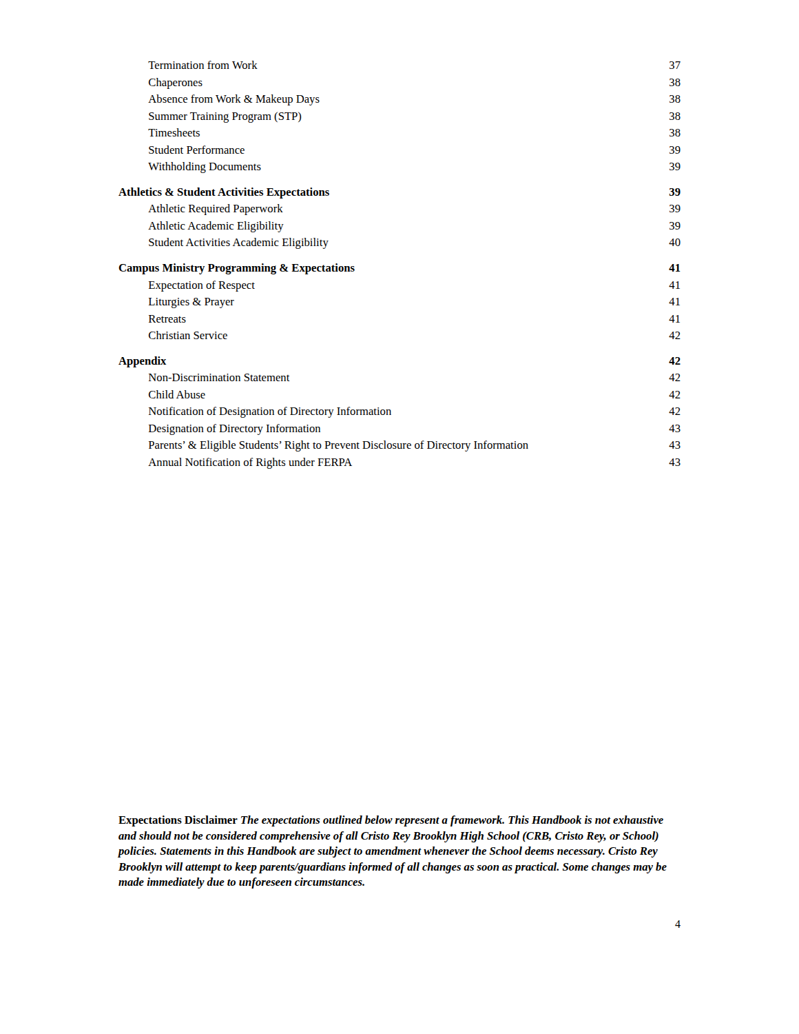Termination from Work 37
Chaperones 38
Absence from Work & Makeup Days 38
Summer Training Program (STP) 38
Timesheets 38
Student Performance 39
Withholding Documents 39
Athletics & Student Activities Expectations 39
Athletic Required Paperwork 39
Athletic Academic Eligibility 39
Student Activities Academic Eligibility 40
Campus Ministry Programming & Expectations 41
Expectation of Respect 41
Liturgies & Prayer 41
Retreats 41
Christian Service 42
Appendix 42
Non-Discrimination Statement 42
Child Abuse 42
Notification of Designation of Directory Information 42
Designation of Directory Information 43
Parents’ & Eligible Students’ Right to Prevent Disclosure of Directory Information 43
Annual Notification of Rights under FERPA 43
Expectations Disclaimer The expectations outlined below represent a framework. This Handbook is not exhaustive and should not be considered comprehensive of all Cristo Rey Brooklyn High School (CRB, Cristo Rey, or School) policies. Statements in this Handbook are subject to amendment whenever the School deems necessary. Cristo Rey Brooklyn will attempt to keep parents/guardians informed of all changes as soon as practical. Some changes may be made immediately due to unforeseen circumstances.
4